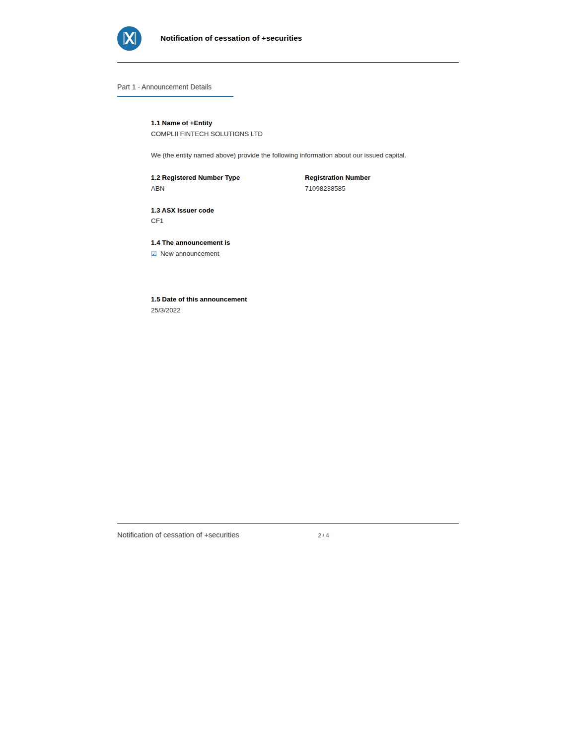Notification of cessation of +securities
Part 1 - Announcement Details
1.1 Name of +Entity
COMPLII FINTECH SOLUTIONS LTD
We (the entity named above) provide the following information about our issued capital.
1.2 Registered Number Type
ABN
Registration Number
71098238585
1.3 ASX issuer code
CF1
1.4 The announcement is
☑ New announcement
1.5 Date of this announcement
25/3/2022
Notification of cessation of +securities
2 / 4